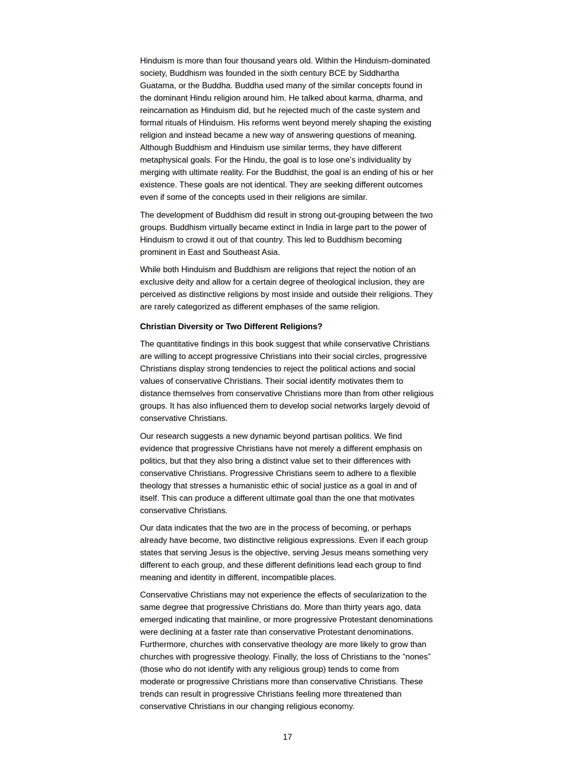Hinduism is more than four thousand years old. Within the Hinduism-dominated society, Buddhism was founded in the sixth century BCE by Siddhartha Guatama, or the Buddha. Buddha used many of the similar concepts found in the dominant Hindu religion around him. He talked about karma, dharma, and reincarnation as Hinduism did, but he rejected much of the caste system and formal rituals of Hinduism. His reforms went beyond merely shaping the existing religion and instead became a new way of answering questions of meaning. Although Buddhism and Hinduism use similar terms, they have different metaphysical goals. For the Hindu, the goal is to lose one’s individuality by merging with ultimate reality. For the Buddhist, the goal is an ending of his or her existence. These goals are not identical. They are seeking different outcomes even if some of the concepts used in their religions are similar.
The development of Buddhism did result in strong out-grouping between the two groups. Buddhism virtually became extinct in India in large part to the power of Hinduism to crowd it out of that country. This led to Buddhism becoming prominent in East and Southeast Asia.
While both Hinduism and Buddhism are religions that reject the notion of an exclusive deity and allow for a certain degree of theological inclusion, they are perceived as distinctive religions by most inside and outside their religions. They are rarely categorized as different emphases of the same religion.
Christian Diversity or Two Different Religions?
The quantitative findings in this book suggest that while conservative Christians are willing to accept progressive Christians into their social circles, progressive Christians display strong tendencies to reject the political actions and social values of conservative Christians. Their social identify motivates them to distance themselves from conservative Christians more than from other religious groups. It has also influenced them to develop social networks largely devoid of conservative Christians.
Our research suggests a new dynamic beyond partisan politics. We find evidence that progressive Christians have not merely a different emphasis on politics, but that they also bring a distinct value set to their differences with conservative Christians. Progressive Christians seem to adhere to a flexible theology that stresses a humanistic ethic of social justice as a goal in and of itself. This can produce a different ultimate goal than the one that motivates conservative Christians.
Our data indicates that the two are in the process of becoming, or perhaps already have become, two distinctive religious expressions. Even if each group states that serving Jesus is the objective, serving Jesus means something very different to each group, and these different definitions lead each group to find meaning and identity in different, incompatible places.
Conservative Christians may not experience the effects of secularization to the same degree that progressive Christians do. More than thirty years ago, data emerged indicating that mainline, or more progressive Protestant denominations were declining at a faster rate than conservative Protestant denominations. Furthermore, churches with conservative theology are more likely to grow than churches with progressive theology. Finally, the loss of Christians to the “nones” (those who do not identify with any religious group) tends to come from moderate or progressive Christians more than conservative Christians. These trends can result in progressive Christians feeling more threatened than conservative Christians in our changing religious economy.
17